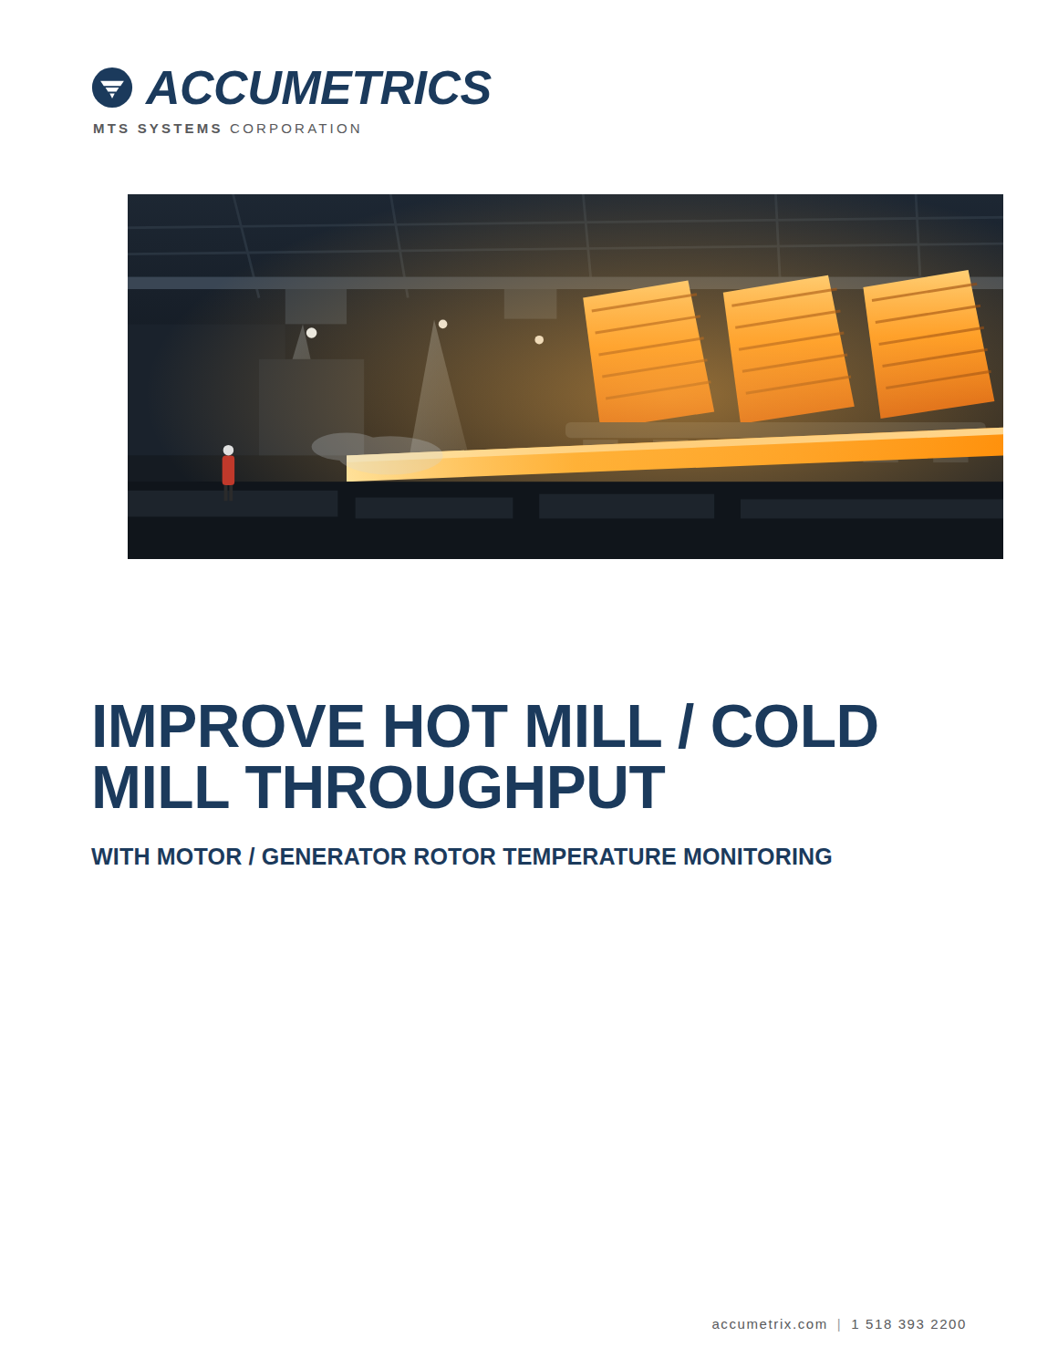ACCUMETRICS
MTS SYSTEMS CORPORATION
Improve Hot Mill / Cold
Mill Throughput
With Motor / Generator Rotor Temperature Monitoring
accumetrix.com|1 518 393 2200